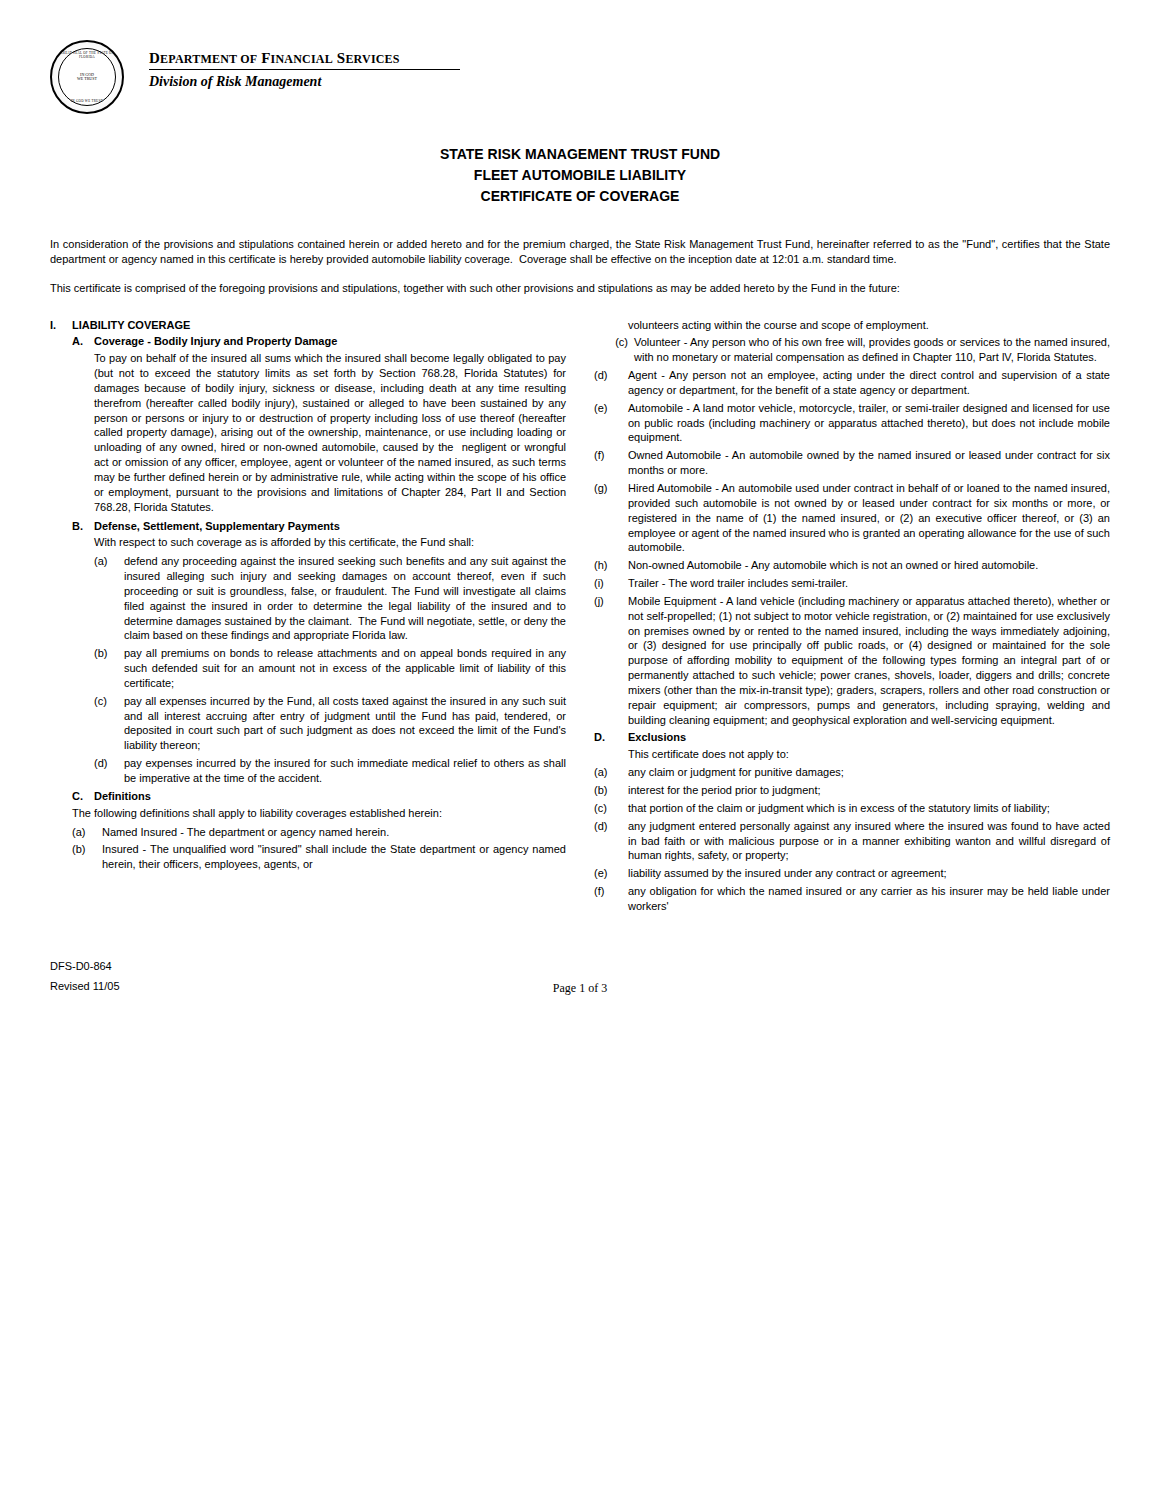GREAT SEAL OF THE STATE OF FLORIDA
IN GOD
WE TRUST
IN GOD WE TRUST
DEPARTMENT OF FINANCIAL SERVICES
Division of Risk Management
STATE RISK MANAGEMENT TRUST FUND
FLEET AUTOMOBILE LIABILITY
CERTIFICATE OF COVERAGE
In consideration of the provisions and stipulations contained herein or added hereto and for the premium charged, the State Risk Management Trust Fund, hereinafter referred to as the "Fund", certifies that the State department or agency named in this certificate is hereby provided automobile liability coverage. Coverage shall be effective on the inception date at 12:01 a.m. standard time.
This certificate is comprised of the foregoing provisions and stipulations, together with such other provisions and stipulations as may be added hereto by the Fund in the future:
I. LIABILITY COVERAGE
A. Coverage - Bodily Injury and Property Damage
To pay on behalf of the insured all sums which the insured shall become legally obligated to pay (but not to exceed the statutory limits as set forth by Section 768.28, Florida Statutes) for damages because of bodily injury, sickness or disease, including death at any time resulting therefrom (hereafter called bodily injury), sustained or alleged to have been sustained by any person or persons or injury to or destruction of property including loss of use thereof (hereafter called property damage), arising out of the ownership, maintenance, or use including loading or unloading of any owned, hired or non-owned automobile, caused by the negligent or wrongful act or omission of any officer, employee, agent or volunteer of the named insured, as such terms may be further defined herein or by administrative rule, while acting within the scope of his office or employment, pursuant to the provisions and limitations of Chapter 284, Part II and Section 768.28, Florida Statutes.
B. Defense, Settlement, Supplementary Payments
With respect to such coverage as is afforded by this certificate, the Fund shall:
(a)
defend any proceeding against the insured seeking such benefits and any suit against the insured alleging such injury and seeking damages on account thereof, even if such proceeding or suit is groundless, false, or fraudulent. The Fund will investigate all claims filed against the insured in order to determine the legal liability of the insured and to determine damages sustained by the claimant. The Fund will negotiate, settle, or deny the claim based on these findings and appropriate Florida law.
(b)
pay all premiums on bonds to release attachments and on appeal bonds required in any such defended suit for an amount not in excess of the applicable limit of liability of this certificate;
(c)
pay all expenses incurred by the Fund, all costs taxed against the insured in any such suit and all interest accruing after entry of judgment until the Fund has paid, tendered, or deposited in court such part of such judgment as does not exceed the limit of the Fund's liability thereon;
(d)
pay expenses incurred by the insured for such immediate medical relief to others as shall be imperative at the time of the accident.
C. Definitions
The following definitions shall apply to liability coverages established herein:
(a)
Named Insured - The department or agency named herein.
(b)
Insured - The unqualified word "insured" shall include the State department or agency named herein, their officers, employees, agents, or
volunteers acting within the course and scope of employment.
(c)
Volunteer - Any person who of his own free will, provides goods or services to the named insured, with no monetary or material compensation as defined in Chapter 110, Part lV, Florida Statutes.
(d)
Agent - Any person not an employee, acting under the direct control and supervision of a state agency or department, for the benefit of a state agency or department.
(e)
Automobile - A land motor vehicle, motorcycle, trailer, or semi-trailer designed and licensed for use on public roads (including machinery or apparatus attached thereto), but does not include mobile equipment.
(f)
Owned Automobile - An automobile owned by the named insured or leased under contract for six months or more.
(g)
Hired Automobile - An automobile used under contract in behalf of or loaned to the named insured, provided such automobile is not owned by or leased under contract for six months or more, or registered in the name of (1) the named insured, or (2) an executive officer thereof, or (3) an employee or agent of the named insured who is granted an operating allowance for the use of such automobile.
(h)
Non-owned Automobile - Any automobile which is not an owned or hired automobile.
(i)
Trailer - The word trailer includes semi-trailer.
(j)
Mobile Equipment - A land vehicle (including machinery or apparatus attached thereto), whether or not self-propelled; (1) not subject to motor vehicle registration, or (2) maintained for use exclusively on premises owned by or rented to the named insured, including the ways immediately adjoining, or (3) designed for use principally off public roads, or (4) designed or maintained for the sole purpose of affording mobility to equipment of the following types forming an integral part of or permanently attached to such vehicle; power cranes, shovels, loader, diggers and drills; concrete mixers (other than the mix-in-transit type); graders, scrapers, rollers and other road construction or repair equipment; air compressors, pumps and generators, including spraying, welding and building cleaning equipment; and geophysical exploration and well-servicing equipment.
D. Exclusions
This certificate does not apply to:
(a)
any claim or judgment for punitive damages;
(b)
interest for the period prior to judgment;
(c)
that portion of the claim or judgment which is in excess of the statutory limits of liability;
(d)
any judgment entered personally against any insured where the insured was found to have acted in bad faith or with malicious purpose or in a manner exhibiting wanton and willful disregard of human rights, safety, or property;
(e)
liability assumed by the insured under any contract or agreement;
(f)
any obligation for which the named insured or any carrier as his insurer may be held liable under workers'
DFS-D0-864
Revised 11/05
Page 1 of 3